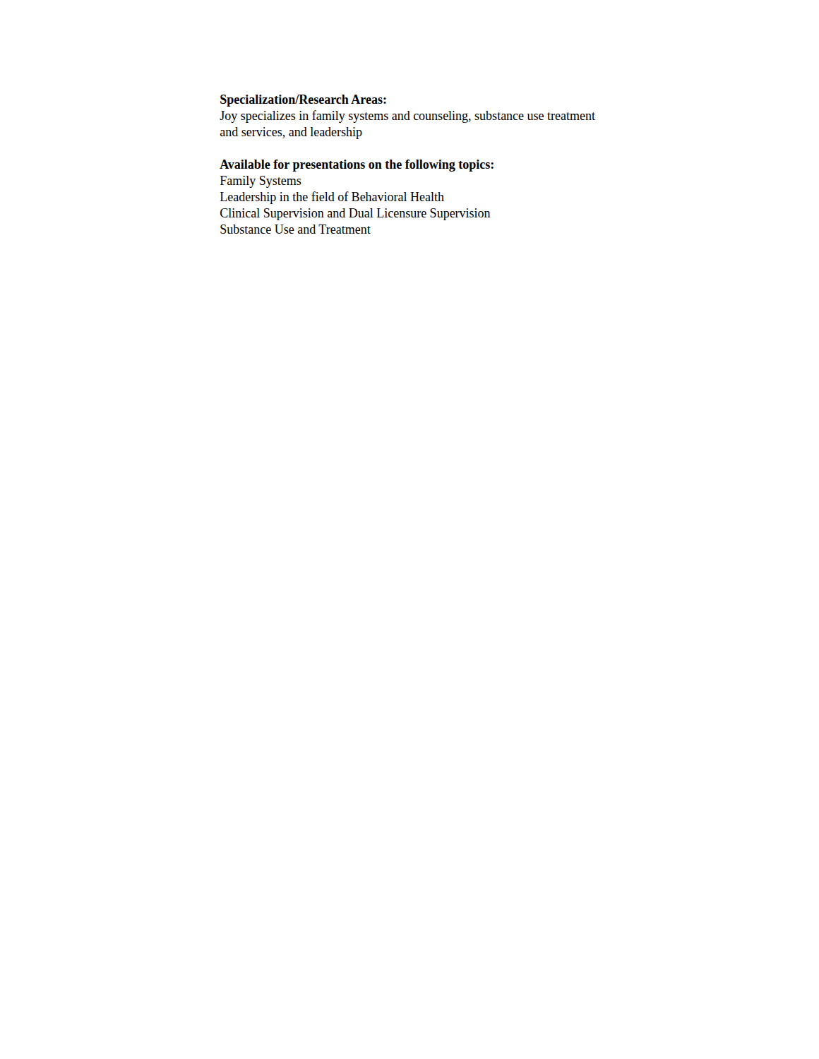Specialization/Research Areas:
Joy specializes in family systems and counseling, substance use treatment and services, and leadership
Available for presentations on the following topics:
Family Systems
Leadership in the field of Behavioral Health
Clinical Supervision and Dual Licensure Supervision
Substance Use and Treatment